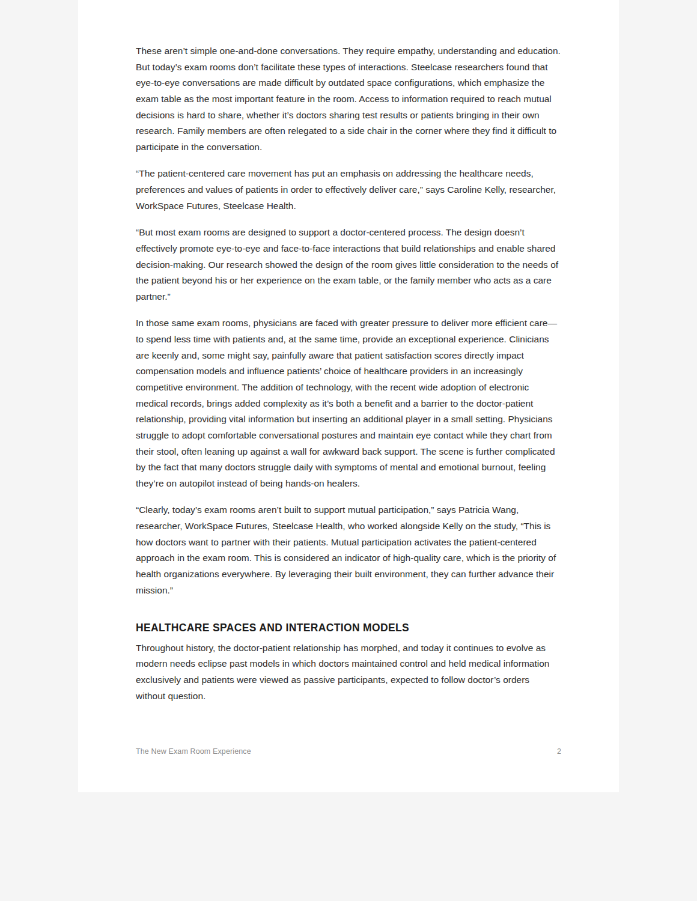These aren’t simple one-and-done conversations. They require empathy, understanding and education. But today’s exam rooms don’t facilitate these types of interactions. Steelcase researchers found that eye-to-eye conversations are made difficult by outdated space configurations, which emphasize the exam table as the most important feature in the room. Access to information required to reach mutual decisions is hard to share, whether it’s doctors sharing test results or patients bringing in their own research. Family members are often relegated to a side chair in the corner where they find it difficult to participate in the conversation.
“The patient-centered care movement has put an emphasis on addressing the healthcare needs, preferences and values of patients in order to effectively deliver care,” says Caroline Kelly, researcher, WorkSpace Futures, Steelcase Health.
“But most exam rooms are designed to support a doctor-centered process. The design doesn’t effectively promote eye-to-eye and face-to-face interactions that build relationships and enable shared decision-making. Our research showed the design of the room gives little consideration to the needs of the patient beyond his or her experience on the exam table, or the family member who acts as a care partner.”
In those same exam rooms, physicians are faced with greater pressure to deliver more efficient care—to spend less time with patients and, at the same time, provide an exceptional experience. Clinicians are keenly and, some might say, painfully aware that patient satisfaction scores directly impact compensation models and influence patients’ choice of healthcare providers in an increasingly competitive environment. The addition of technology, with the recent wide adoption of electronic medical records, brings added complexity as it’s both a benefit and a barrier to the doctor-patient relationship, providing vital information but inserting an additional player in a small setting. Physicians struggle to adopt comfortable conversational postures and maintain eye contact while they chart from their stool, often leaning up against a wall for awkward back support. The scene is further complicated by the fact that many doctors struggle daily with symptoms of mental and emotional burnout, feeling they’re on autopilot instead of being hands-on healers.
“Clearly, today’s exam rooms aren’t built to support mutual participation,” says Patricia Wang, researcher, WorkSpace Futures, Steelcase Health, who worked alongside Kelly on the study, “This is how doctors want to partner with their patients. Mutual participation activates the patient-centered approach in the exam room. This is considered an indicator of high-quality care, which is the priority of health organizations everywhere. By leveraging their built environment, they can further advance their mission.”
HEALTHCARE SPACES AND INTERACTION MODELS
Throughout history, the doctor-patient relationship has morphed, and today it continues to evolve as modern needs eclipse past models in which doctors maintained control and held medical information exclusively and patients were viewed as passive participants, expected to follow doctor’s orders without question.
The New Exam Room Experience 2